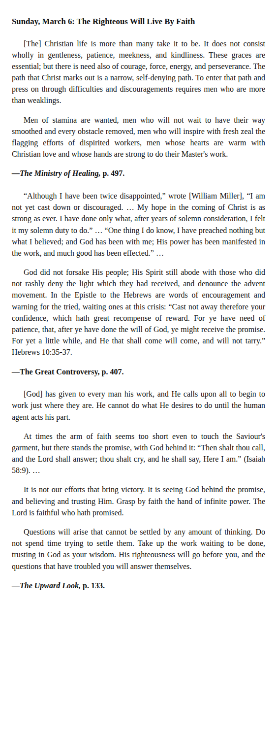Sunday, March 6: The Righteous Will Live By Faith
[The] Christian life is more than many take it to be. It does not consist wholly in gentleness, patience, meekness, and kindliness. These graces are essential; but there is need also of courage, force, energy, and perseverance. The path that Christ marks out is a narrow, self-denying path. To enter that path and press on through difficulties and discouragements requires men who are more than weaklings.
Men of stamina are wanted, men who will not wait to have their way smoothed and every obstacle removed, men who will inspire with fresh zeal the flagging efforts of dispirited workers, men whose hearts are warm with Christian love and whose hands are strong to do their Master's work.
—The Ministry of Healing, p. 497.
“Although I have been twice disappointed,” wrote [William Miller], “I am not yet cast down or discouraged. … My hope in the coming of Christ is as strong as ever. I have done only what, after years of solemn consideration, I felt it my solemn duty to do.” … “One thing I do know, I have preached nothing but what I believed; and God has been with me; His power has been manifested in the work, and much good has been effected.” …
God did not forsake His people; His Spirit still abode with those who did not rashly deny the light which they had received, and denounce the advent movement. In the Epistle to the Hebrews are words of encouragement and warning for the tried, waiting ones at this crisis: “Cast not away therefore your confidence, which hath great recompense of reward. For ye have need of patience, that, after ye have done the will of God, ye might receive the promise. For yet a little while, and He that shall come will come, and will not tarry.” Hebrews 10:35-37.
—The Great Controversy, p. 407.
[God] has given to every man his work, and He calls upon all to begin to work just where they are. He cannot do what He desires to do until the human agent acts his part.
At times the arm of faith seems too short even to touch the Saviour's garment, but there stands the promise, with God behind it: “Then shalt thou call, and the Lord shall answer; thou shalt cry, and he shall say, Here I am.” (Isaiah 58:9). …
It is not our efforts that bring victory. It is seeing God behind the promise, and believing and trusting Him. Grasp by faith the hand of infinite power. The Lord is faithful who hath promised.
Questions will arise that cannot be settled by any amount of thinking. Do not spend time trying to settle them. Take up the work waiting to be done, trusting in God as your wisdom. His righteousness will go before you, and the questions that have troubled you will answer themselves.
—The Upward Look, p. 133.